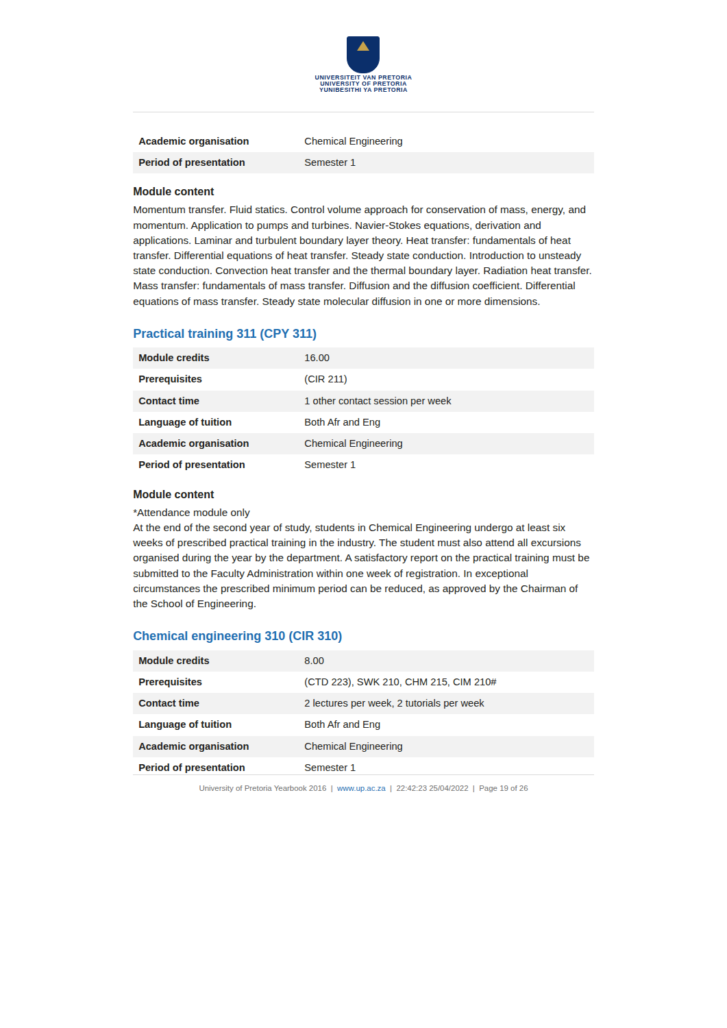Universiteit van Pretoria University of Pretoria Yunibesithi ya Pretoria
| Academic organisation | Chemical Engineering |
| Period of presentation | Semester 1 |
Module content
Momentum transfer. Fluid statics. Control volume approach for conservation of mass, energy, and momentum. Application to pumps and turbines. Navier-Stokes equations, derivation and applications. Laminar and turbulent boundary layer theory. Heat transfer: fundamentals of heat transfer. Differential equations of heat transfer. Steady state conduction. Introduction to unsteady state conduction. Convection heat transfer and the thermal boundary layer. Radiation heat transfer. Mass transfer: fundamentals of mass transfer. Diffusion and the diffusion coefficient. Differential equations of mass transfer. Steady state molecular diffusion in one or more dimensions.
Practical training 311 (CPY 311)
| Module credits | 16.00 |
| Prerequisites | (CIR 211) |
| Contact time | 1 other contact session per week |
| Language of tuition | Both Afr and Eng |
| Academic organisation | Chemical Engineering |
| Period of presentation | Semester 1 |
Module content
*Attendance module only
At the end of the second year of study, students in Chemical Engineering undergo at least six weeks of prescribed practical training in the industry. The student must also attend all excursions organised during the year by the department. A satisfactory report on the practical training must be submitted to the Faculty Administration within one week of registration. In exceptional circumstances the prescribed minimum period can be reduced, as approved by the Chairman of the School of Engineering.
Chemical engineering 310 (CIR 310)
| Module credits | 8.00 |
| Prerequisites | (CTD 223), SWK 210, CHM 215, CIM 210# |
| Contact time | 2 lectures per week, 2 tutorials per week |
| Language of tuition | Both Afr and Eng |
| Academic organisation | Chemical Engineering |
| Period of presentation | Semester 1 |
University of Pretoria Yearbook 2016 | www.up.ac.za | 22:42:23 25/04/2022 | Page 19 of 26